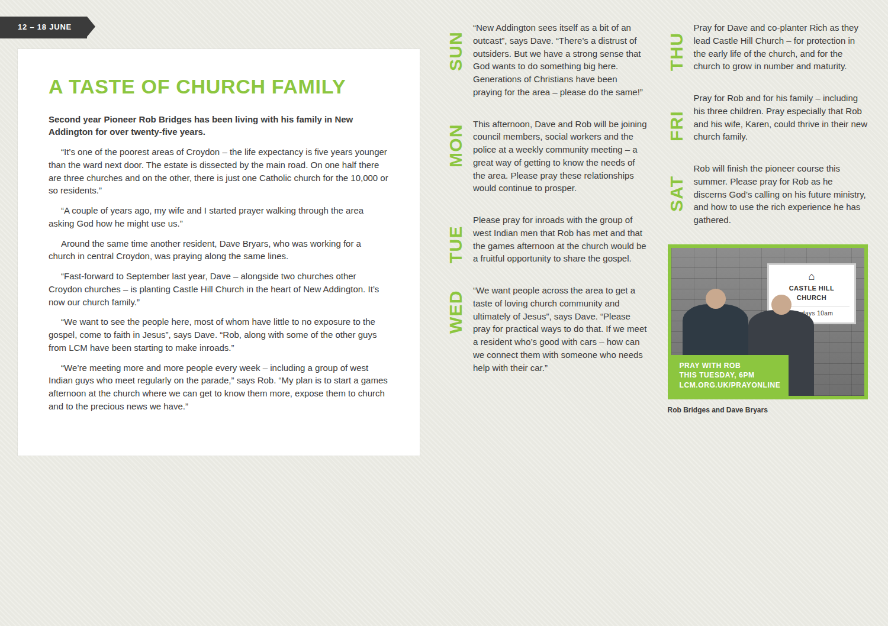12 – 18 JUNE
A Taste of Church Family
Second year Pioneer Rob Bridges has been living with his family in New Addington for over twenty-five years.
“It’s one of the poorest areas of Croydon – the life expectancy is five years younger than the ward next door. The estate is dissected by the main road. On one half there are three churches and on the other, there is just one Catholic church for the 10,000 or so residents.”
“A couple of years ago, my wife and I started prayer walking through the area asking God how he might use us.”
Around the same time another resident, Dave Bryars, who was working for a church in central Croydon, was praying along the same lines.
“Fast-forward to September last year, Dave – alongside two churches other Croydon churches – is planting Castle Hill Church in the heart of New Addington. It’s now our church family.”
“We want to see the people here, most of whom have little to no exposure to the gospel, come to faith in Jesus”, says Dave. “Rob, along with some of the other guys from LCM have been starting to make inroads.”
“We’re meeting more and more people every week – including a group of west Indian guys who meet regularly on the parade,” says Rob. “My plan is to start a games afternoon at the church where we can get to know them more, expose them to church and to the precious news we have.”
Sun
“New Addington sees itself as a bit of an outcast”, says Dave. “There’s a distrust of outsiders. But we have a strong sense that God wants to do something big here. Generations of Christians have been praying for the area – please do the same!”
Mon
This afternoon, Dave and Rob will be joining council members, social workers and the police at a weekly community meeting – a great way of getting to know the needs of the area. Please pray these relationships would continue to prosper.
Tue
Please pray for inroads with the group of west Indian men that Rob has met and that the games afternoon at the church would be a fruitful opportunity to share the gospel.
Wed
“We want people across the area to get a taste of loving church community and ultimately of Jesus”, says Dave. “Please pray for practical ways to do that. If we meet a resident who’s good with cars – how can we connect them with someone who needs help with their car.”
Thu
Pray for Dave and co-planter Rich as they lead Castle Hill Church – for protection in the early life of the church, and for the church to grow in number and maturity.
Fri
Pray for Rob and for his family – including his three children. Pray especially that Rob and his wife, Karen, could thrive in their new church family.
Sat
Rob will finish the pioneer course this summer. Please pray for Rob as he discerns God’s calling on his future ministry, and how to use the rich experience he has gathered.
⌂ Castle Hill Church
Sundays 10am
Pray with Rob
This Tuesday, 6pm
LCM.ORG.UK/PRAYONLINE
Rob Bridges and Dave Bryars